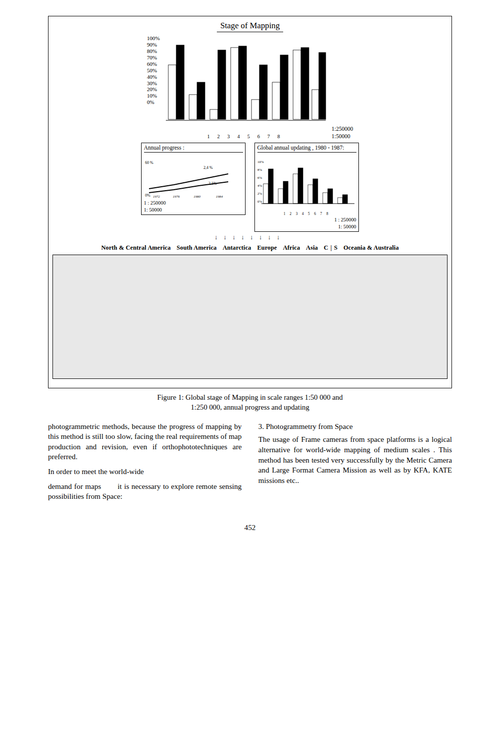Stage of Mapping
100%
90%
80%
70%
60%
50%
40%
30%
20%
10%
0%
1 2 3 4 5 6 7 8
1:250000
1:50000
Annual progress :
2,4 % 2,1% 60 % 0% 1972 1976 1980 1984
1 : 250000
1: 50000
Global annual updating , 1980 - 1987:
10% 8% 6% 4% 2% 0%
1 2 3 4 5 6 7 8
1 : 250000
1: 50000
↓↓↓↓↓↓↓↓
North & Central America South America Antarctica Europe Africa Asia C|S Oceania & Australia
Figure 1: Global stage of Mapping in scale ranges 1:50 000 and 1:250 000, annual progress and updating
photogrammetric methods, because the progress of mapping by this method is still too slow, facing the real requirements of map production and revision, even if orthophototechniques are preferred.
In order to meet the world-wide
demand for maps it is necessary to explore remote sensing possibilities from Space:
3. Photogrammetry from Space
The usage of Frame cameras from space platforms is a logical alternative for world-wide mapping of medium scales . This method has been tested very successfully by the Metric Camera and Large Format Camera Mission as well as by KFA, KATE missions etc..
452